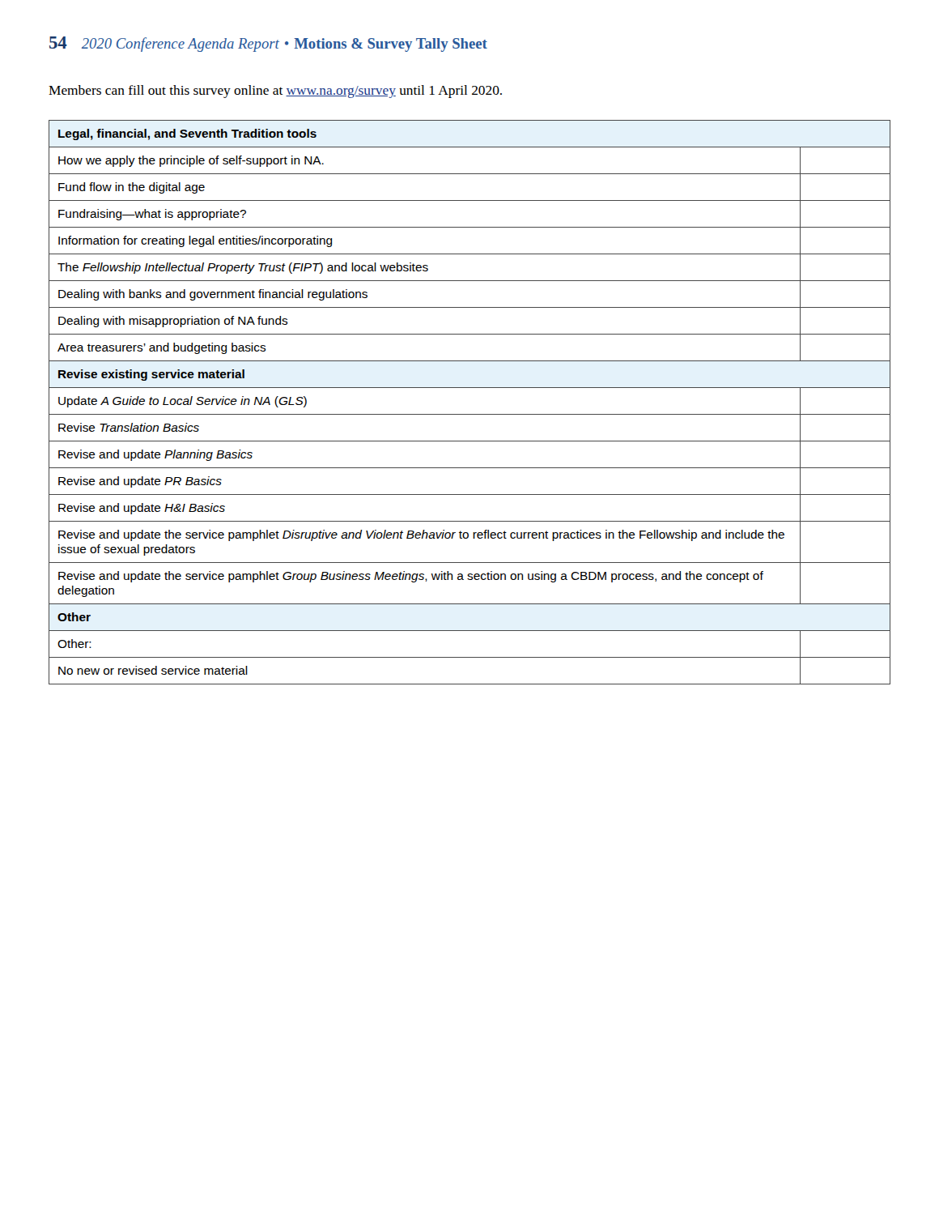542020 Conference Agenda Report•Motions & Survey Tally Sheet
Members can fill out this survey online at www.na.org/survey until 1 April 2020.
| Legal, financial, and Seventh Tradition tools |
| How we apply the principle of self-support in NA. | |
| Fund flow in the digital age | |
| Fundraising—what is appropriate? | |
| Information for creating legal entities/incorporating | |
| The Fellowship Intellectual Property Trust ( FIPT ) and local websites | |
| Dealing with banks and government financial regulations | |
| Dealing with misappropriation of NA funds | |
| Area treasurers’ and budgeting basics | |
| Revise existing service material |
| Update A Guide to Local Service in NA ( GLS ) | |
| Revise Translation Basics | |
| Revise and update Planning Basics | |
| Revise and update PR Basics | |
| Revise and update H&I Basics | |
| Revise and update the service pamphlet Disruptive and Violent Behavior to reflect current practices in the Fellowship and include the issue of sexual predators | |
| Revise and update the service pamphlet Group Business Meetings , with a section on using a CBDM process, and the concept of delegation | |
| Other |
| Other: | |
| No new or revised service material | |